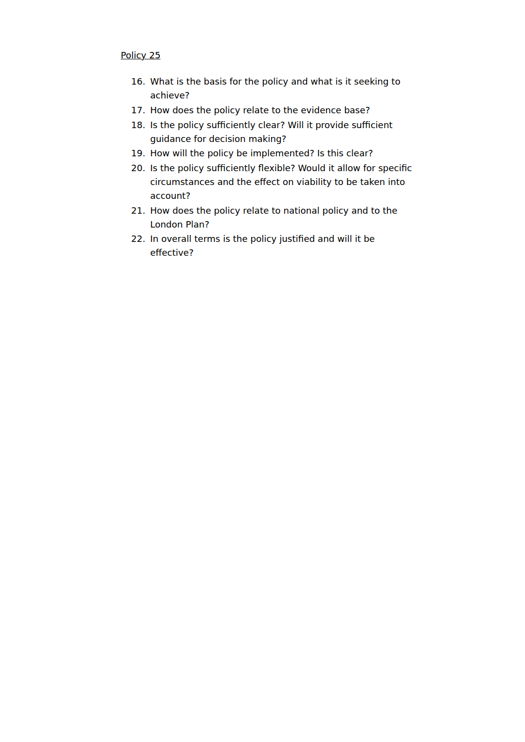Policy 25
16. What is the basis for the policy and what is it seeking to achieve?
17. How does the policy relate to the evidence base?
18. Is the policy sufficiently clear? Will it provide sufficient guidance for decision making?
19. How will the policy be implemented? Is this clear?
20. Is the policy sufficiently flexible? Would it allow for specific circumstances and the effect on viability to be taken into account?
21. How does the policy relate to national policy and to the London Plan?
22. In overall terms is the policy justified and will it be effective?